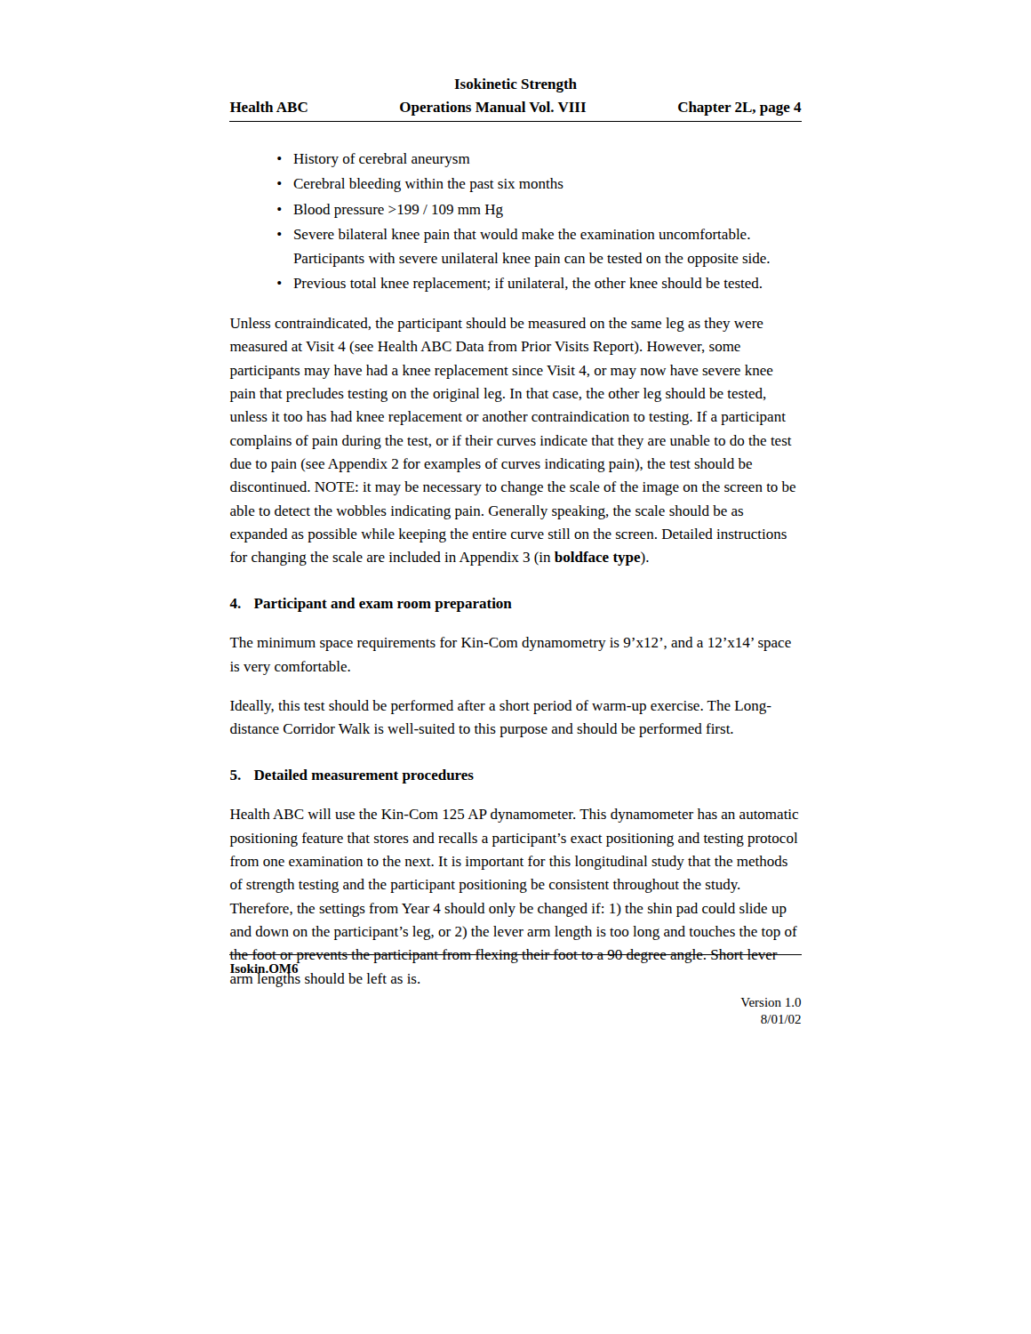Isokinetic Strength
Health ABC Operations Manual Vol. VIII Chapter 2L, page 4
History of cerebral aneurysm
Cerebral bleeding within the past six months
Blood pressure >199 / 109 mm Hg
Severe bilateral knee pain that would make the examination uncomfortable. Participants with severe unilateral knee pain can be tested on the opposite side.
Previous total knee replacement; if unilateral, the other knee should be tested.
Unless contraindicated, the participant should be measured on the same leg as they were measured at Visit 4 (see Health ABC Data from Prior Visits Report). However, some participants may have had a knee replacement since Visit 4, or may now have severe knee pain that precludes testing on the original leg. In that case, the other leg should be tested, unless it too has had knee replacement or another contraindication to testing. If a participant complains of pain during the test, or if their curves indicate that they are unable to do the test due to pain (see Appendix 2 for examples of curves indicating pain), the test should be discontinued. NOTE: it may be necessary to change the scale of the image on the screen to be able to detect the wobbles indicating pain. Generally speaking, the scale should be as expanded as possible while keeping the entire curve still on the screen. Detailed instructions for changing the scale are included in Appendix 3 (in boldface type).
4. Participant and exam room preparation
The minimum space requirements for Kin-Com dynamometry is 9’x12’, and a 12’x14’ space is very comfortable.
Ideally, this test should be performed after a short period of warm-up exercise. The Long-distance Corridor Walk is well-suited to this purpose and should be performed first.
5. Detailed measurement procedures
Health ABC will use the Kin-Com 125 AP dynamometer. This dynamometer has an automatic positioning feature that stores and recalls a participant’s exact positioning and testing protocol from one examination to the next. It is important for this longitudinal study that the methods of strength testing and the participant positioning be consistent throughout the study. Therefore, the settings from Year 4 should only be changed if: 1) the shin pad could slide up and down on the participant’s leg, or 2) the lever arm length is too long and touches the top of the foot or prevents the participant from flexing their foot to a 90 degree angle. Short lever arm lengths should be left as is.
Isokin.OM6
Version 1.0
8/01/02